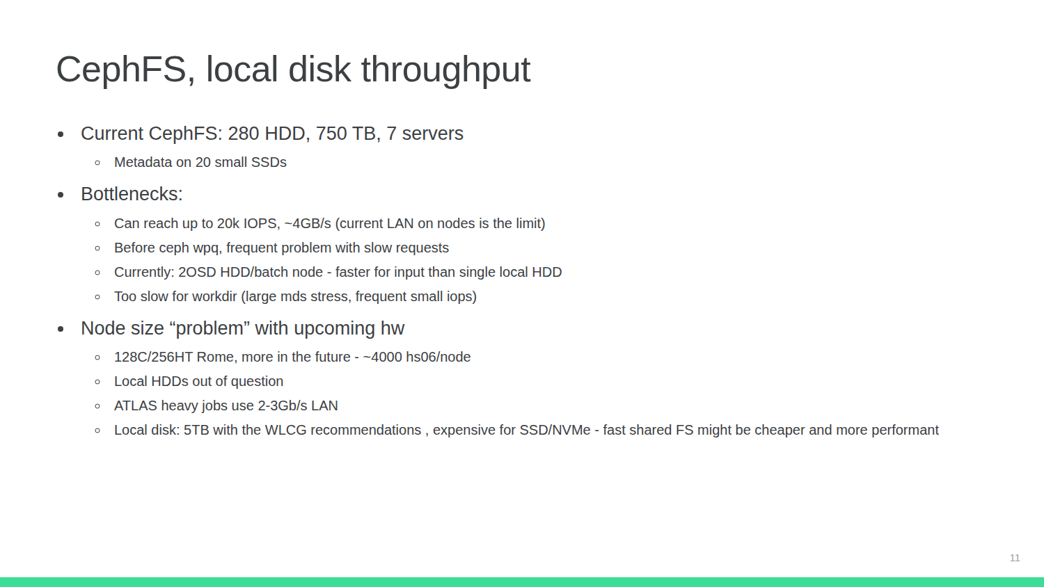CephFS, local disk throughput
Current CephFS: 280 HDD, 750 TB, 7 servers
Metadata on 20 small SSDs
Bottlenecks:
Can reach up to 20k IOPS, ~4GB/s (current LAN on nodes is the limit)
Before ceph wpq, frequent problem with slow requests
Currently: 2OSD HDD/batch node - faster for input than single local HDD
Too slow for workdir (large mds stress, frequent small iops)
Node size “problem” with upcoming hw
128C/256HT Rome, more in the future - ~4000 hs06/node
Local HDDs out of question
ATLAS heavy jobs use 2-3Gb/s LAN
Local disk: 5TB with the WLCG recommendations , expensive for SSD/NVMe - fast shared FS might be cheaper and more performant
11